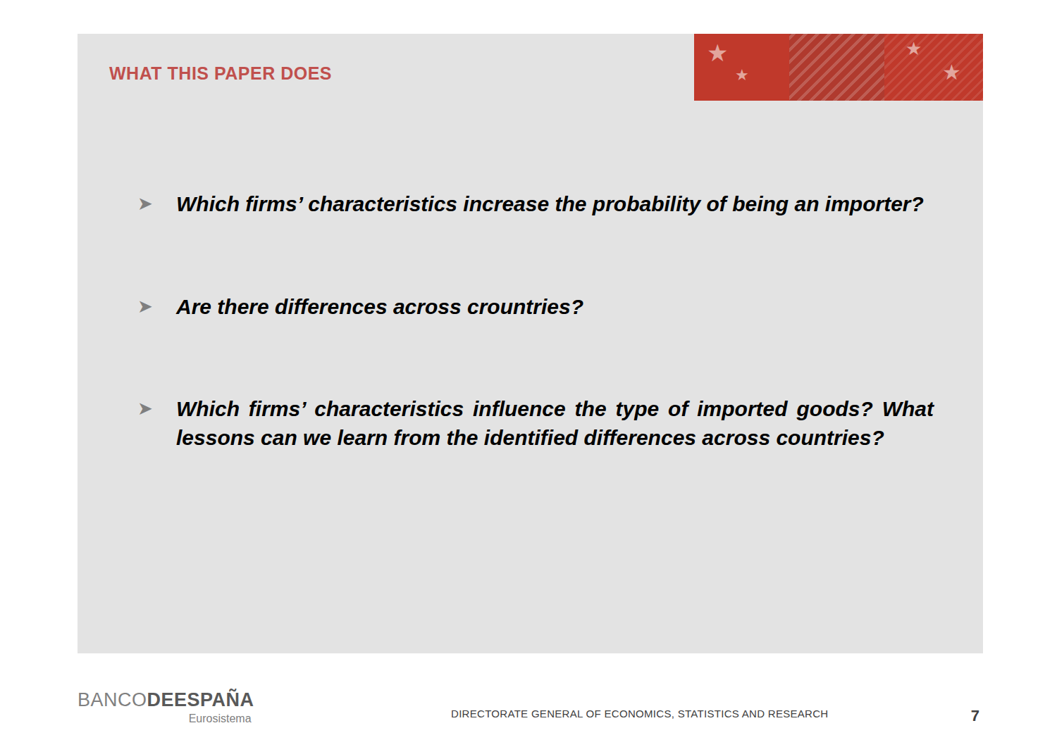★ ★ ★ ★
WHAT THIS PAPER DOES
Which firms’ characteristics increase the probability of being an importer?
Are there differences across crountries?
Which firms’ characteristics influence the type of imported goods? What lessons can we learn from the identified differences across countries?
BANCODE ESPAÑA
Eurosistema
DIRECTORATE GENERAL OF ECONOMICS, STATISTICS AND RESEARCH
7